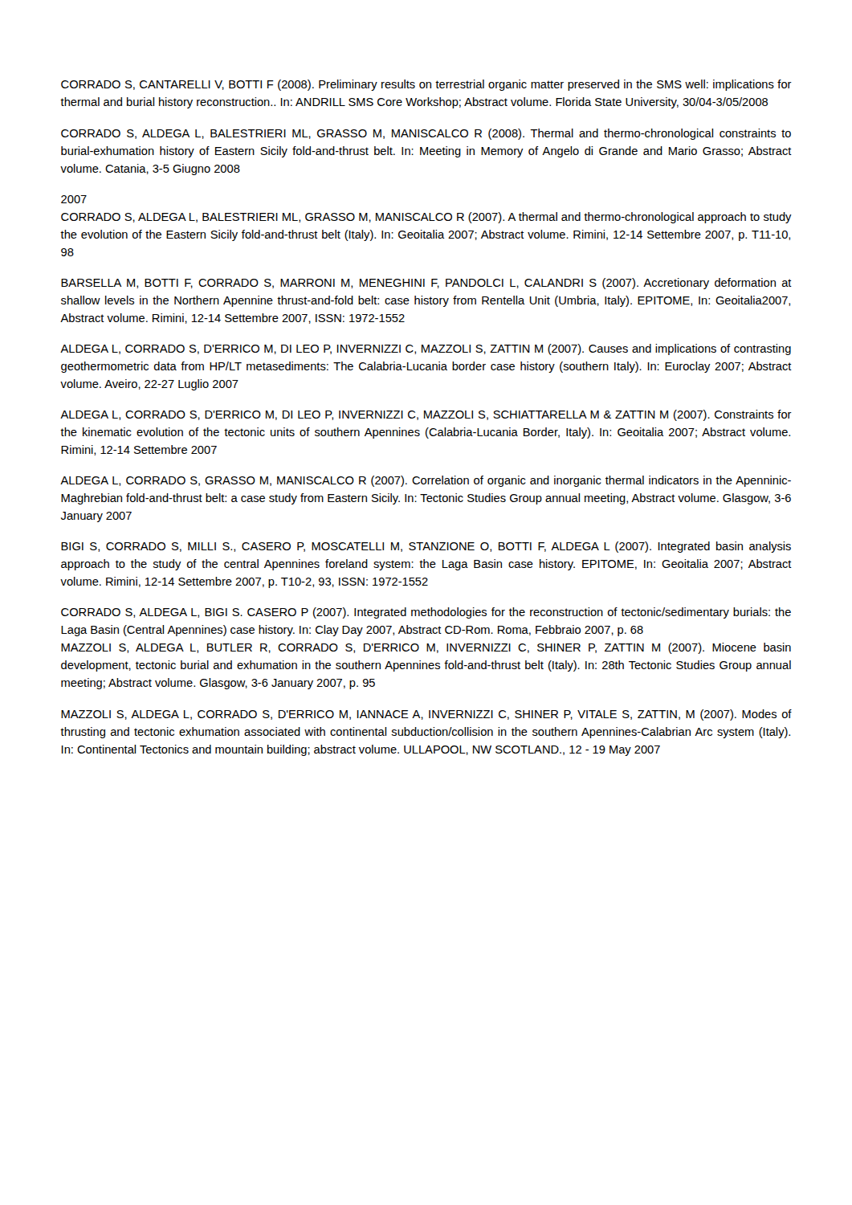CORRADO S, CANTARELLI V, BOTTI F (2008). Preliminary results on terrestrial organic matter preserved in the SMS well: implications for thermal and burial history reconstruction.. In: ANDRILL SMS Core Workshop; Abstract volume. Florida State University, 30/04-3/05/2008
CORRADO S, ALDEGA L, BALESTRIERI ML, GRASSO M, MANISCALCO R (2008). Thermal and thermo-chronological constraints to burial-exhumation history of Eastern Sicily fold-and-thrust belt. In: Meeting in Memory of Angelo di Grande and Mario Grasso; Abstract volume. Catania, 3-5 Giugno 2008
2007
CORRADO S, ALDEGA L, BALESTRIERI ML, GRASSO M, MANISCALCO R (2007). A thermal and thermo-chronological approach to study the evolution of the Eastern Sicily fold-and-thrust belt (Italy). In: Geoitalia 2007; Abstract volume. Rimini, 12-14 Settembre 2007, p. T11-10, 98
BARSELLA M, BOTTI F, CORRADO S, MARRONI M, MENEGHINI F, PANDOLCI L, CALANDRI S (2007). Accretionary deformation at shallow levels in the Northern Apennine thrust-and-fold belt: case history from Rentella Unit (Umbria, Italy). EPITOME, In: Geoitalia2007, Abstract volume. Rimini, 12-14 Settembre 2007, ISSN: 1972-1552
ALDEGA L, CORRADO S, D'ERRICO M, DI LEO P, INVERNIZZI C, MAZZOLI S, ZATTIN M (2007). Causes and implications of contrasting geothermometric data from HP/LT metasediments: The Calabria-Lucania border case history (southern Italy). In: Euroclay 2007; Abstract volume. Aveiro, 22-27 Luglio 2007
ALDEGA L, CORRADO S, D'ERRICO M, DI LEO P, INVERNIZZI C, MAZZOLI S, SCHIATTARELLA M & ZATTIN M (2007). Constraints for the kinematic evolution of the tectonic units of southern Apennines (Calabria-Lucania Border, Italy). In: Geoitalia 2007; Abstract volume. Rimini, 12-14 Settembre 2007
ALDEGA L, CORRADO S, GRASSO M, MANISCALCO R (2007). Correlation of organic and inorganic thermal indicators in the Apenninic-Maghrebian fold-and-thrust belt: a case study from Eastern Sicily. In: Tectonic Studies Group annual meeting, Abstract volume. Glasgow, 3-6 January 2007
BIGI S, CORRADO S, MILLI S., CASERO P, MOSCATELLI M, STANZIONE O, BOTTI F, ALDEGA L (2007). Integrated basin analysis approach to the study of the central Apennines foreland system: the Laga Basin case history. EPITOME, In: Geoitalia 2007; Abstract volume. Rimini, 12-14 Settembre 2007, p. T10-2, 93, ISSN: 1972-1552
CORRADO S, ALDEGA L, BIGI S. CASERO P (2007). Integrated methodologies for the reconstruction of tectonic/sedimentary burials: the Laga Basin (Central Apennines) case history. In: Clay Day 2007, Abstract CD-Rom. Roma, Febbraio 2007, p. 68
MAZZOLI S, ALDEGA L, BUTLER R, CORRADO S, D'ERRICO M, INVERNIZZI C, SHINER P, ZATTIN M (2007). Miocene basin development, tectonic burial and exhumation in the southern Apennines fold-and-thrust belt (Italy). In: 28th Tectonic Studies Group annual meeting; Abstract volume. Glasgow, 3-6 January 2007, p. 95
MAZZOLI S, ALDEGA L, CORRADO S, D'ERRICO M, IANNACE A, INVERNIZZI C, SHINER P, VITALE S, ZATTIN, M (2007). Modes of thrusting and tectonic exhumation associated with continental subduction/collision in the southern Apennines-Calabrian Arc system (Italy). In: Continental Tectonics and mountain building; abstract volume. ULLAPOOL, NW SCOTLAND., 12 - 19 May 2007